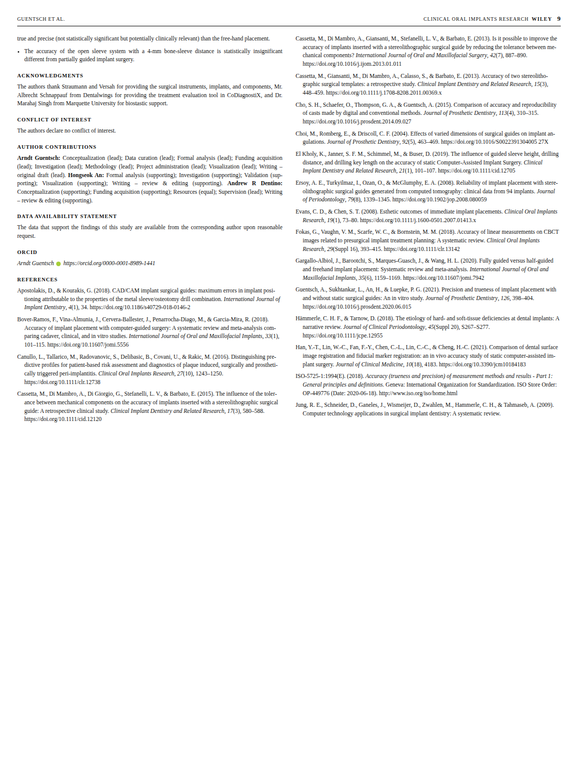Guentsch et al. Clinical Oral Implants ResearchWILEY 9
true and precise (not statistically significant but potentially clinically relevant) than the free-hand placement.
The accuracy of the open sleeve system with a 4-mm bone-sleeve distance is statistically insignificant different from partially guided implant surgery.
Acknowledgments
The authors thank Straumann and Versah for providing the surgical instruments, implants, and components, Mr. Albrecht Schnappauf from Dentalwings for providing the treatment evaluation tool in CoDiagnostiX, and Dr. Marahaj Singh from Marquette University for biostastic support.
Conflict of Interest
The authors declare no conflict of interest.
Author Contributions
Arndt Guentsch: Conceptualization (lead); Data curation (lead); Formal analysis (lead); Funding acquisition (lead); Investigation (lead); Methodology (lead); Project administration (lead); Visualization (lead); Writing – original draft (lead). Hongseok An: Formal analysis (supporting); Investigation (supporting); Validation (supporting); Visualization (supporting); Writing – review & editing (supporting). Andrew R Dentino: Conceptualization (supporting); Funding acquisition (supporting); Resources (equal); Supervision (lead); Writing – review & editing (supporting).
Data Availability Statement
The data that support the findings of this study are available from the corresponding author upon reasonable request.
ORCID
Arndt Guentsch https://orcid.org/0000-0001-8989-1441
References
Apostolakis, D., & Kourakis, G. (2018). CAD/CAM implant surgical guides: maximum errors in implant positioning attributable to the properties of the metal sleeve/osteotomy drill combination. International Journal of Implant Dentistry, 4(1), 34. https://doi.org/10.1186/s40729-018-0146-2
Bover-Ramos, F., Vina-Almunia, J., Cervera-Ballester, J., Penarrocha-Diago, M., & Garcia-Mira, R. (2018). Accuracy of implant placement with computer-guided surgery: A systematic review and meta-analysis comparing cadaver, clinical, and in vitro studies. International Journal of Oral and Maxillofacial Implants, 33(1), 101–115. https://doi.org/10.11607/jomi.5556
Canullo, L., Tallarico, M., Radovanovic, S., Delibasic, B., Covani, U., & Rakic, M. (2016). Distinguishing predictive profiles for patient-based risk assessment and diagnostics of plaque induced, surgically and prosthetically triggered peri-implantitis. Clinical Oral Implants Research, 27(10), 1243–1250. https://doi.org/10.1111/clr.12738
Cassetta, M., Di Mambro, A., Di Giorgio, G., Stefanelli, L. V., & Barbato, E. (2015). The influence of the tolerance between mechanical components on the accuracy of implants inserted with a stereolithographic surgical guide: A retrospective clinical study. Clinical Implant Dentistry and Related Research, 17(3), 580–588. https://doi.org/10.1111/cid.12120
Cassetta, M., Di Mambro, A., Giansanti, M., Stefanelli, L. V., & Barbato, E. (2013). Is it possible to improve the accuracy of implants inserted with a stereolithographic surgical guide by reducing the tolerance between mechanical components? International Journal of Oral and Maxillofacial Surgery, 42(7), 887–890. https://doi.org/10.1016/j.ijom.2013.01.011
Cassetta, M., Giansanti, M., Di Mambro, A., Calasso, S., & Barbato, E. (2013). Accuracy of two stereolithographic surgical templates: a retrospective study. Clinical Implant Dentistry and Related Research, 15(3), 448–459. https://doi.org/10.1111/j.1708-8208.2011.00369.x
Cho, S. H., Schaefer, O., Thompson, G. A., & Guentsch, A. (2015). Comparison of accuracy and reproducibility of casts made by digital and conventional methods. Journal of Prosthetic Dentistry, 113(4), 310–315. https://doi.org/10.1016/j.prosdent.2014.09.027
Choi, M., Romberg, E., & Driscoll, C. F. (2004). Effects of varied dimensions of surgical guides on implant angulations. Journal of Prosthetic Dentistry, 92(5), 463–469. https://doi.org/10.1016/S0022391304005 27X
El Kholy, K., Janner, S. F. M., Schimmel, M., & Buser, D. (2019). The influence of guided sleeve height, drilling distance, and drilling key length on the accuracy of static Computer-Assisted Implant Surgery. Clinical Implant Dentistry and Related Research, 21(1), 101–107. https://doi.org/10.1111/cid.12705
Ersoy, A. E., Turkyilmaz, I., Ozan, O., & McGlumphy, E. A. (2008). Reliability of implant placement with stereolithographic surgical guides generated from computed tomography: clinical data from 94 implants. Journal of Periodontology, 79(8), 1339–1345. https://doi.org/10.1902/jop.2008.080059
Evans, C. D., & Chen, S. T. (2008). Esthetic outcomes of immediate implant placements. Clinical Oral Implants Research, 19(1), 73–80. https://doi.org/10.1111/j.1600-0501.2007.01413.x
Fokas, G., Vaughn, V. M., Scarfe, W. C., & Bornstein, M. M. (2018). Accuracy of linear measurements on CBCT images related to presurgical implant treatment planning: A systematic review. Clinical Oral Implants Research, 29(Suppl 16), 393–415. https://doi.org/10.1111/clr.13142
Gargallo-Albiol, J., Barootchi, S., Marques-Guasch, J., & Wang, H. L. (2020). Fully guided versus half-guided and freehand implant placement: Systematic review and meta-analysis. International Journal of Oral and Maxillofacial Implants, 35(6), 1159–1169. https://doi.org/10.11607/jomi.7942
Guentsch, A., Sukhtankar, L., An, H., & Luepke, P. G. (2021). Precision and trueness of implant placement with and without static surgical guides: An in vitro study. Journal of Prosthetic Dentistry, 126, 398–404. https://doi.org/10.1016/j.prosdent.2020.06.015
Hämmerle, C. H. F., & Tarnow, D. (2018). The etiology of hard- and soft-tissue deficiencies at dental implants: A narrative review. Journal of Clinical Periodontology, 45(Suppl 20), S267–S277. https://doi.org/10.1111/jcpe.12955
Han, Y.-T., Lin, W.-C., Fan, F.-Y., Chen, C.-L., Lin, C.-C., & Cheng, H.-C. (2021). Comparison of dental surface image registration and fiducial marker registration: an in vivo accuracy study of static computer-assisted implant surgery. Journal of Clinical Medicine, 10(18), 4183. https://doi.org/10.3390/jcm10184183
ISO-5725-1:1994(E). (2018). Accuracy (trueness and precision) of measurement methods and results - Part 1: General principles and definitions. Geneva: International Organization for Standardization. ISO Store Order: OP-449776 (Date: 2020-06-18). http://www.iso.org/iso/home.html
Jung, R. E., Schneider, D., Ganeles, J., Wismeijer, D., Zwahlen, M., Hammerle, C. H., & Tahmaseb, A. (2009). Computer technology applications in surgical implant dentistry: A systematic review.